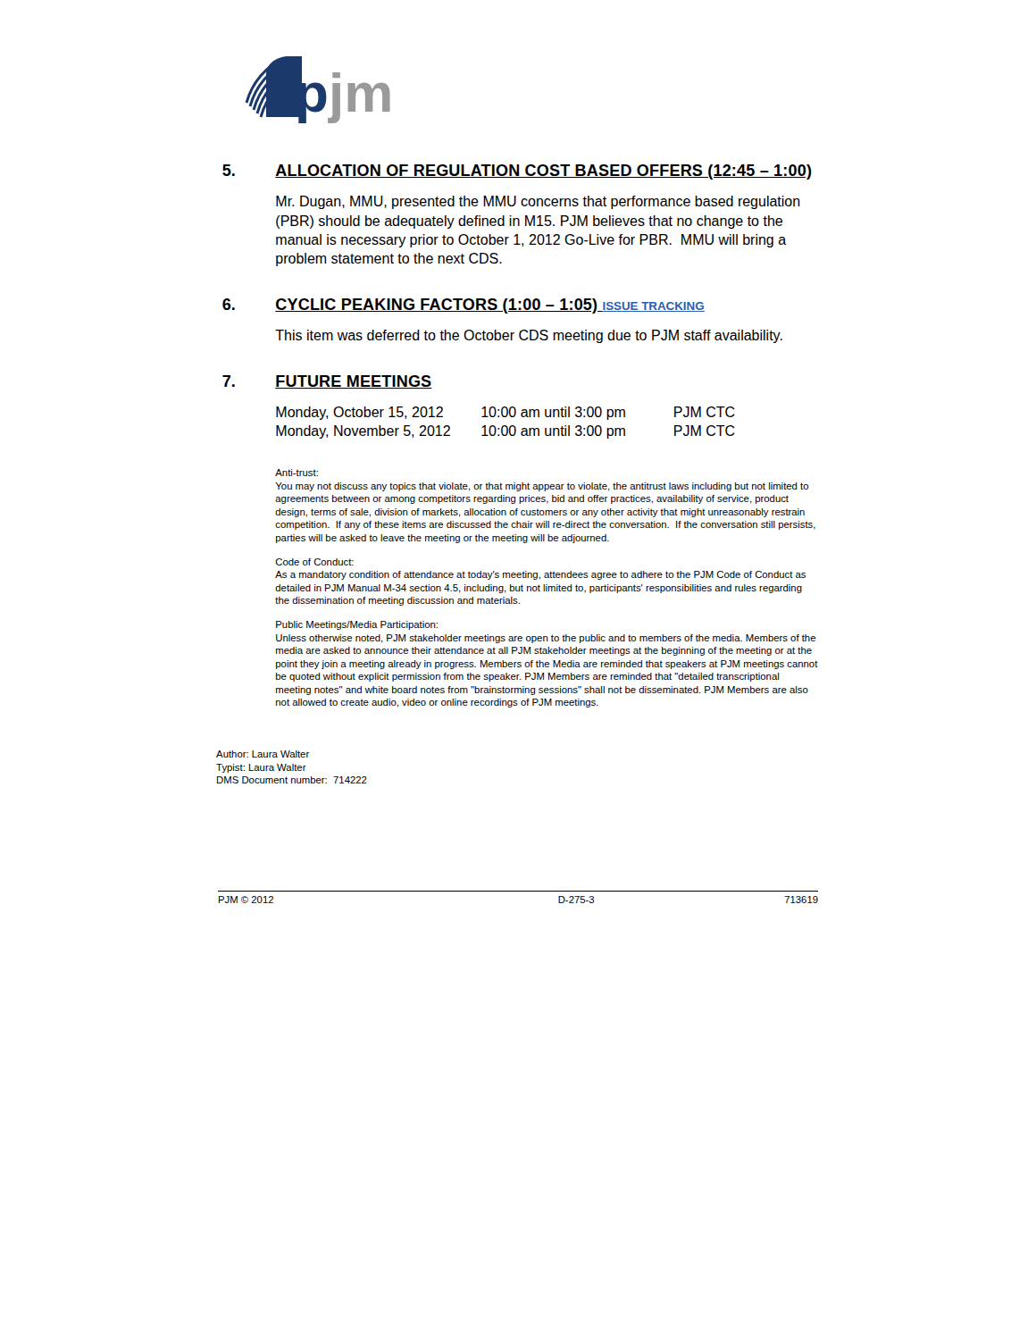p jm
5.
ALLOCATION OF REGULATION COST BASED OFFERS (12:45 – 1:00)
Mr. Dugan, MMU, presented the MMU concerns that performance based regulation (PBR) should be adequately defined in M15. PJM believes that no change to the manual is necessary prior to October 1, 2012 Go-Live for PBR. MMU will bring a problem statement to the next CDS.
6.
CYCLIC PEAKING FACTORS (1:00 – 1:05) ISSUE TRACKING
This item was deferred to the October CDS meeting due to PJM staff availability.
7.
FUTURE MEETINGS
| Monday, October 15, 2012 | 10:00 am until 3:00 pm | PJM CTC |
| Monday, November 5, 2012 | 10:00 am until 3:00 pm | PJM CTC |
Anti-trust:
You may not discuss any topics that violate, or that might appear to violate, the antitrust laws including but not limited to agreements between or among competitors regarding prices, bid and offer practices, availability of service, product design, terms of sale, division of markets, allocation of customers or any other activity that might unreasonably restrain competition. If any of these items are discussed the chair will re-direct the conversation. If the conversation still persists, parties will be asked to leave the meeting or the meeting will be adjourned.
Code of Conduct:
As a mandatory condition of attendance at today's meeting, attendees agree to adhere to the PJM Code of Conduct as detailed in PJM Manual M-34 section 4.5, including, but not limited to, participants' responsibilities and rules regarding the dissemination of meeting discussion and materials.
Public Meetings/Media Participation:
Unless otherwise noted, PJM stakeholder meetings are open to the public and to members of the media. Members of the media are asked to announce their attendance at all PJM stakeholder meetings at the beginning of the meeting or at the point they join a meeting already in progress. Members of the Media are reminded that speakers at PJM meetings cannot be quoted without explicit permission from the speaker. PJM Members are reminded that "detailed transcriptional meeting notes" and white board notes from "brainstorming sessions" shall not be disseminated. PJM Members are also not allowed to create audio, video or online recordings of PJM meetings.
Author: Laura Walter
Typist: Laura Walter
DMS Document number: 714222
PJM © 2012 D-275-3 713619